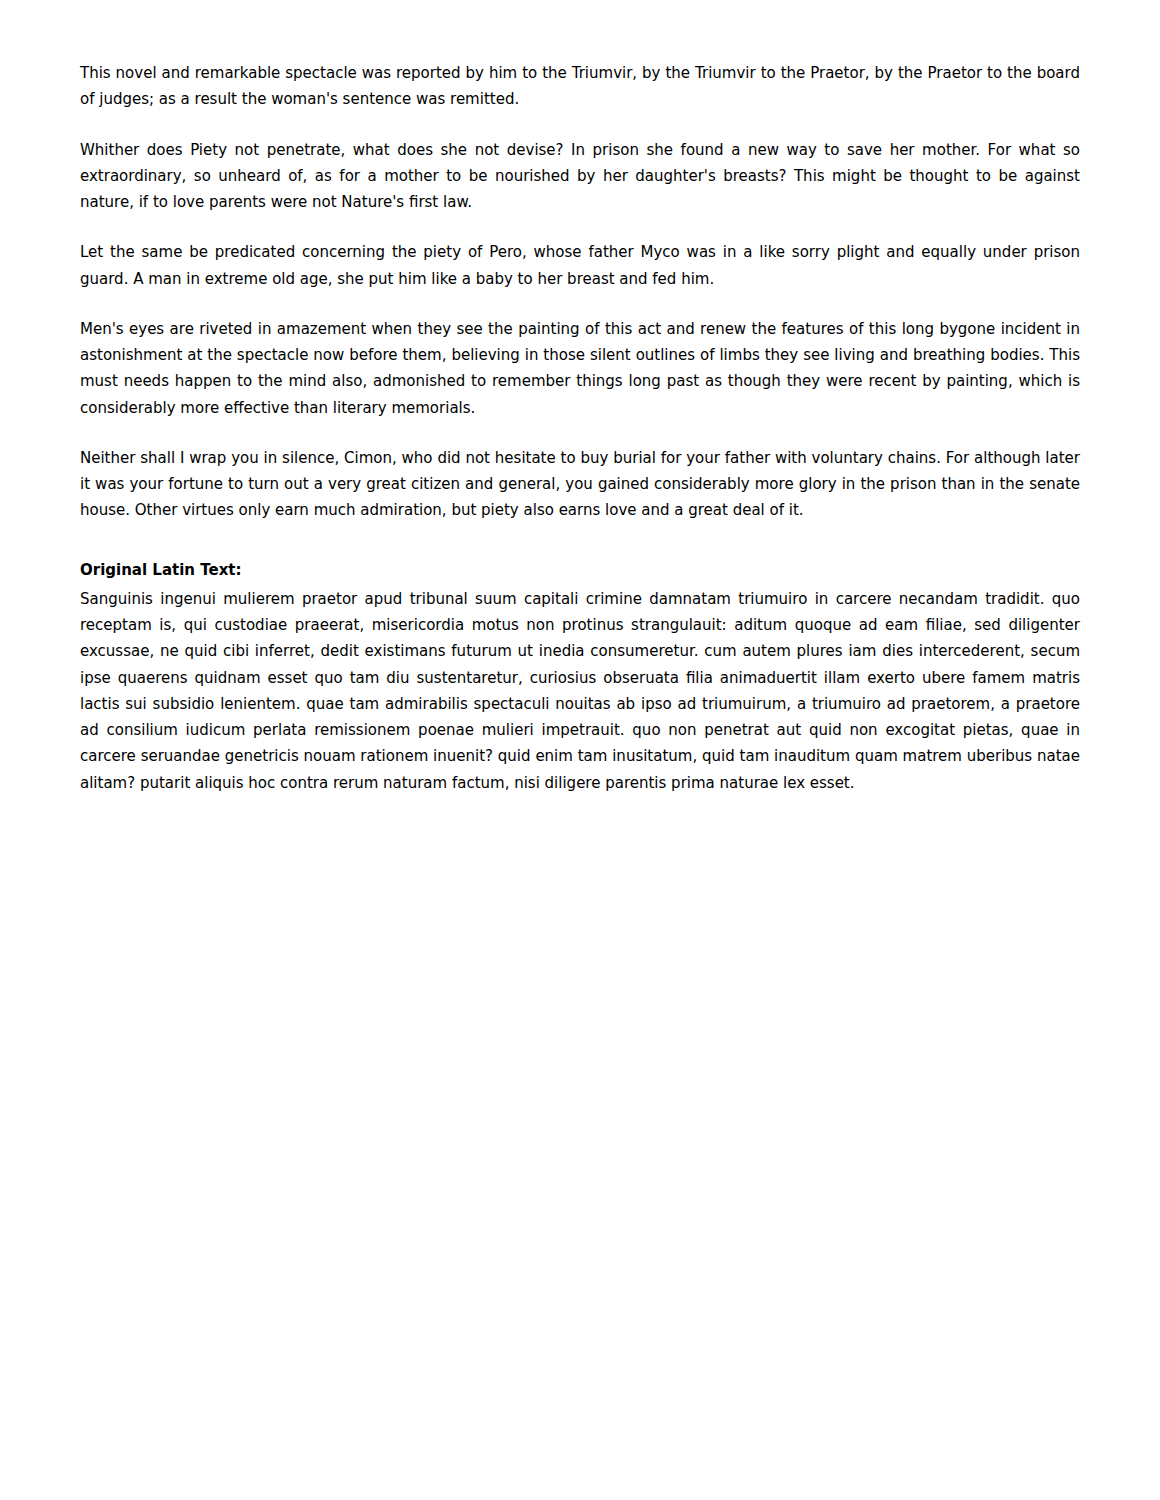This novel and remarkable spectacle was reported by him to the Triumvir, by the Triumvir to the Praetor, by the Praetor to the board of judges; as a result the woman's sentence was remitted.
Whither does Piety not penetrate, what does she not devise? In prison she found a new way to save her mother. For what so extraordinary, so unheard of, as for a mother to be nourished by her daughter's breasts? This might be thought to be against nature, if to love parents were not Nature's first law.
Let the same be predicated concerning the piety of Pero, whose father Myco was in a like sorry plight and equally under prison guard. A man in extreme old age, she put him like a baby to her breast and fed him.
Men's eyes are riveted in amazement when they see the painting of this act and renew the features of this long bygone incident in astonishment at the spectacle now before them, believing in those silent outlines of limbs they see living and breathing bodies. This must needs happen to the mind also, admonished to remember things long past as though they were recent by painting, which is considerably more effective than literary memorials.
Neither shall I wrap you in silence, Cimon, who did not hesitate to buy burial for your father with voluntary chains. For although later it was your fortune to turn out a very great citizen and general, you gained considerably more glory in the prison than in the senate house. Other virtues only earn much admiration, but piety also earns love and a great deal of it.
Original Latin Text:
Sanguinis ingenui mulierem praetor apud tribunal suum capitali crimine damnatam triumuiro in carcere necandam tradidit. quo receptam is, qui custodiae praeerat, misericordia motus non protinus strangulauit: aditum quoque ad eam filiae, sed diligenter excussae, ne quid cibi inferret, dedit existimans futurum ut inedia consumeretur. cum autem plures iam dies intercederent, secum ipse quaerens quidnam esset quo tam diu sustentaretur, curiosius obseruata filia animaduertit illam exerto ubere famem matris lactis sui subsidio lenientem. quae tam admirabilis spectaculi nouitas ab ipso ad triumuirum, a triumuiro ad praetorem, a praetore ad consilium iudicum perlata remissionem poenae mulieri impetrauit. quo non penetrat aut quid non excogitat pietas, quae in carcere seruandae genetricis nouam rationem inuenit? quid enim tam inusitatum, quid tam inauditum quam matrem uberibus natae alitam? putarit aliquis hoc contra rerum naturam factum, nisi diligere parentis prima naturae lex esset.